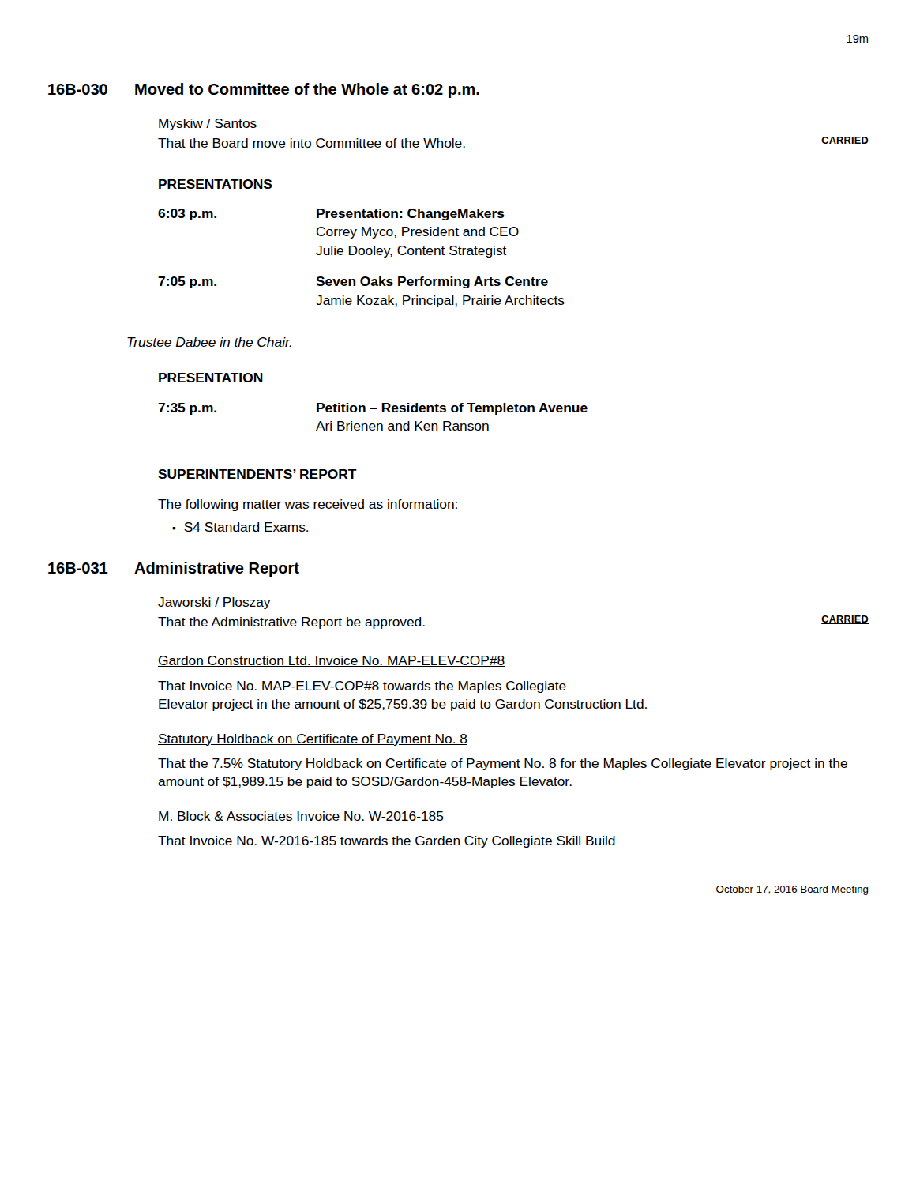19m
16B-030
Moved to Committee of the Whole at 6:02 p.m.
Myskiw / Santos
That the Board move into Committee of the Whole. CARRIED
PRESENTATIONS
| 6:03 p.m. | Presentation: ChangeMakers Correy Myco, President and CEO Julie Dooley, Content Strategist |
| 7:05 p.m. | Seven Oaks Performing Arts Centre Jamie Kozak, Principal, Prairie Architects |
Trustee Dabee in the Chair.
PRESENTATION
| 7:35 p.m. | Petition – Residents of Templeton Avenue Ari Brienen and Ken Ranson |
SUPERINTENDENTS’ REPORT
The following matter was received as information:
S4 Standard Exams.
16B-031
Administrative Report
Jaworski / Ploszay
That the Administrative Report be approved. CARRIED
Gardon Construction Ltd. Invoice No. MAP-ELEV-COP#8
That Invoice No. MAP-ELEV-COP#8 towards the Maples Collegiate
Elevator project in the amount of $25,759.39 be paid to Gardon Construction Ltd.
Statutory Holdback on Certificate of Payment No. 8
That the 7.5% Statutory Holdback on Certificate of Payment No. 8 for the Maples Collegiate Elevator project in the amount of $1,989.15 be paid to SOSD/Gardon-458-Maples Elevator.
M. Block & Associates Invoice No. W-2016-185
That Invoice No. W-2016-185 towards the Garden City Collegiate Skill Build
October 17, 2016 Board Meeting